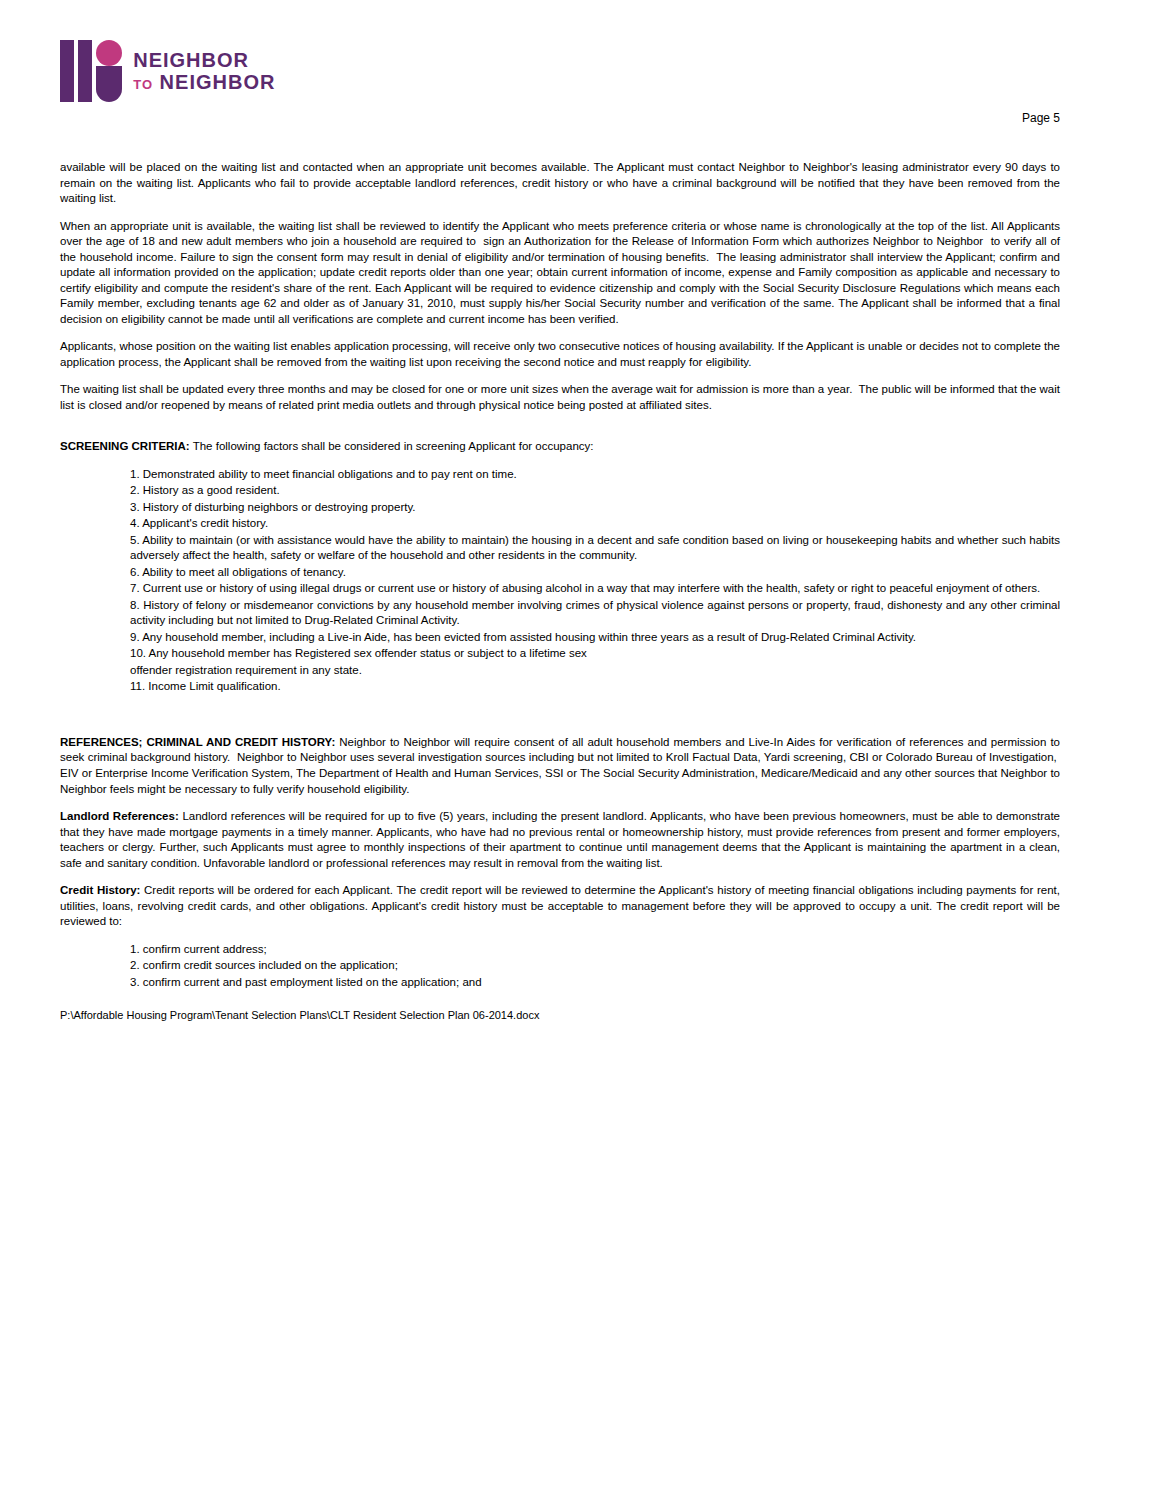NEIGHBOR
TO NEIGHBOR
Page 5
available will be placed on the waiting list and contacted when an appropriate unit becomes available. The Applicant must contact Neighbor to Neighbor's leasing administrator every 90 days to remain on the waiting list. Applicants who fail to provide acceptable landlord references, credit history or who have a criminal background will be notified that they have been removed from the waiting list.
When an appropriate unit is available, the waiting list shall be reviewed to identify the Applicant who meets preference criteria or whose name is chronologically at the top of the list. All Applicants over the age of 18 and new adult members who join a household are required to sign an Authorization for the Release of Information Form which authorizes Neighbor to Neighbor to verify all of the household income. Failure to sign the consent form may result in denial of eligibility and/or termination of housing benefits. The leasing administrator shall interview the Applicant; confirm and update all information provided on the application; update credit reports older than one year; obtain current information of income, expense and Family composition as applicable and necessary to certify eligibility and compute the resident's share of the rent. Each Applicant will be required to evidence citizenship and comply with the Social Security Disclosure Regulations which means each Family member, excluding tenants age 62 and older as of January 31, 2010, must supply his/her Social Security number and verification of the same. The Applicant shall be informed that a final decision on eligibility cannot be made until all verifications are complete and current income has been verified.
Applicants, whose position on the waiting list enables application processing, will receive only two consecutive notices of housing availability. If the Applicant is unable or decides not to complete the application process, the Applicant shall be removed from the waiting list upon receiving the second notice and must reapply for eligibility.
The waiting list shall be updated every three months and may be closed for one or more unit sizes when the average wait for admission is more than a year. The public will be informed that the wait list is closed and/or reopened by means of related print media outlets and through physical notice being posted at affiliated sites.
SCREENING CRITERIA: The following factors shall be considered in screening Applicant for occupancy:
1. Demonstrated ability to meet financial obligations and to pay rent on time.
2. History as a good resident.
3. History of disturbing neighbors or destroying property.
4. Applicant's credit history.
5. Ability to maintain (or with assistance would have the ability to maintain) the housing in a decent and safe condition based on living or housekeeping habits and whether such habits adversely affect the health, safety or welfare of the household and other residents in the community.
6. Ability to meet all obligations of tenancy.
7. Current use or history of using illegal drugs or current use or history of abusing alcohol in a way that may interfere with the health, safety or right to peaceful enjoyment of others.
8. History of felony or misdemeanor convictions by any household member involving crimes of physical violence against persons or property, fraud, dishonesty and any other criminal activity including but not limited to Drug-Related Criminal Activity.
9. Any household member, including a Live-in Aide, has been evicted from assisted housing within three years as a result of Drug-Related Criminal Activity.
10. Any household member has Registered sex offender status or subject to a lifetime sex
offender registration requirement in any state.
11. Income Limit qualification.
REFERENCES; CRIMINAL AND CREDIT HISTORY: Neighbor to Neighbor will require consent of all adult household members and Live-In Aides for verification of references and permission to seek criminal background history. Neighbor to Neighbor uses several investigation sources including but not limited to Kroll Factual Data, Yardi screening, CBI or Colorado Bureau of Investigation, EIV or Enterprise Income Verification System, The Department of Health and Human Services, SSI or The Social Security Administration, Medicare/Medicaid and any other sources that Neighbor to Neighbor feels might be necessary to fully verify household eligibility.
Landlord References: Landlord references will be required for up to five (5) years, including the present landlord. Applicants, who have been previous homeowners, must be able to demonstrate that they have made mortgage payments in a timely manner. Applicants, who have had no previous rental or homeownership history, must provide references from present and former employers, teachers or clergy. Further, such Applicants must agree to monthly inspections of their apartment to continue until management deems that the Applicant is maintaining the apartment in a clean, safe and sanitary condition. Unfavorable landlord or professional references may result in removal from the waiting list.
Credit History: Credit reports will be ordered for each Applicant. The credit report will be reviewed to determine the Applicant's history of meeting financial obligations including payments for rent, utilities, loans, revolving credit cards, and other obligations. Applicant's credit history must be acceptable to management before they will be approved to occupy a unit. The credit report will be reviewed to:
1. confirm current address;
2. confirm credit sources included on the application;
3. confirm current and past employment listed on the application; and
P:\Affordable Housing Program\Tenant Selection Plans\CLT Resident Selection Plan 06-2014.docx